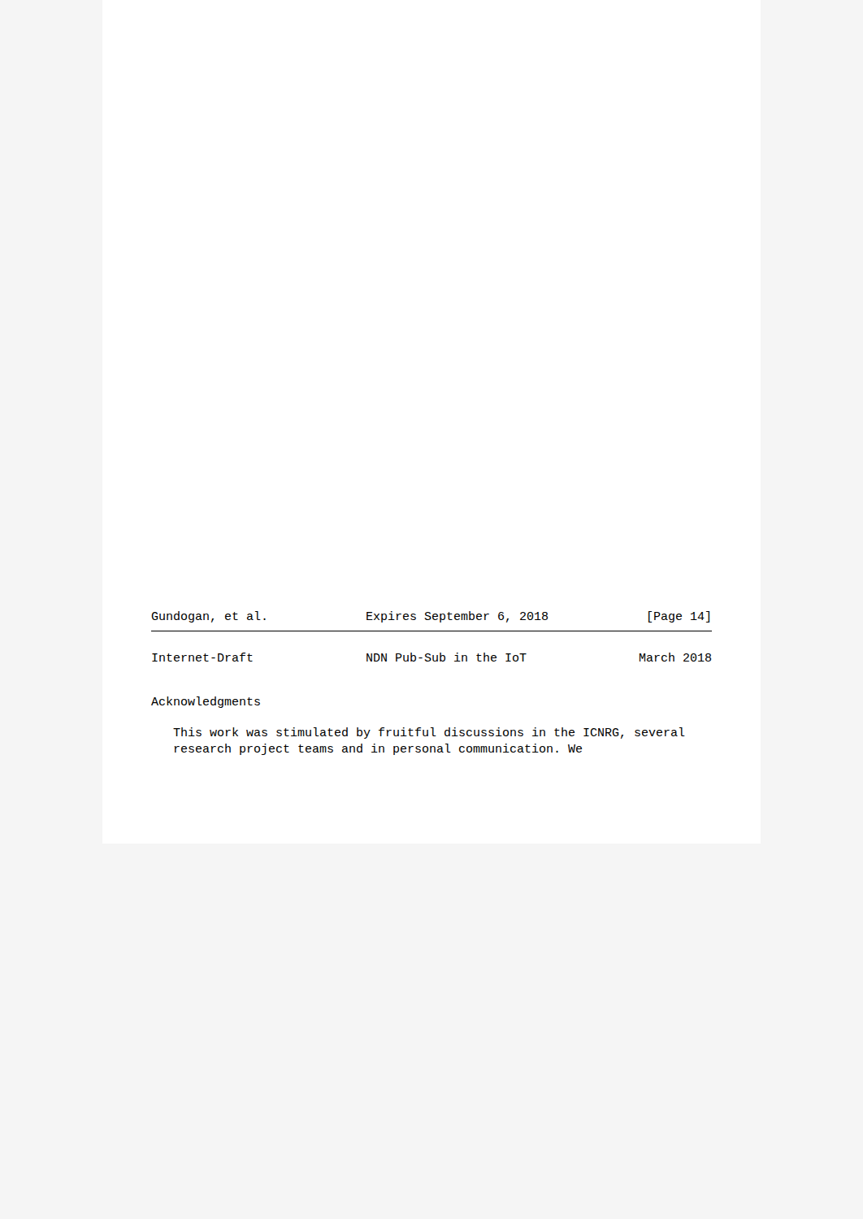Gundogan, et al. Expires September 6, 2018 [Page 14]
Internet-Draft NDN Pub-Sub in the IoT March 2018
Acknowledgments
This work was stimulated by fruitful discussions in the ICNRG, several research project teams and in personal communication. We